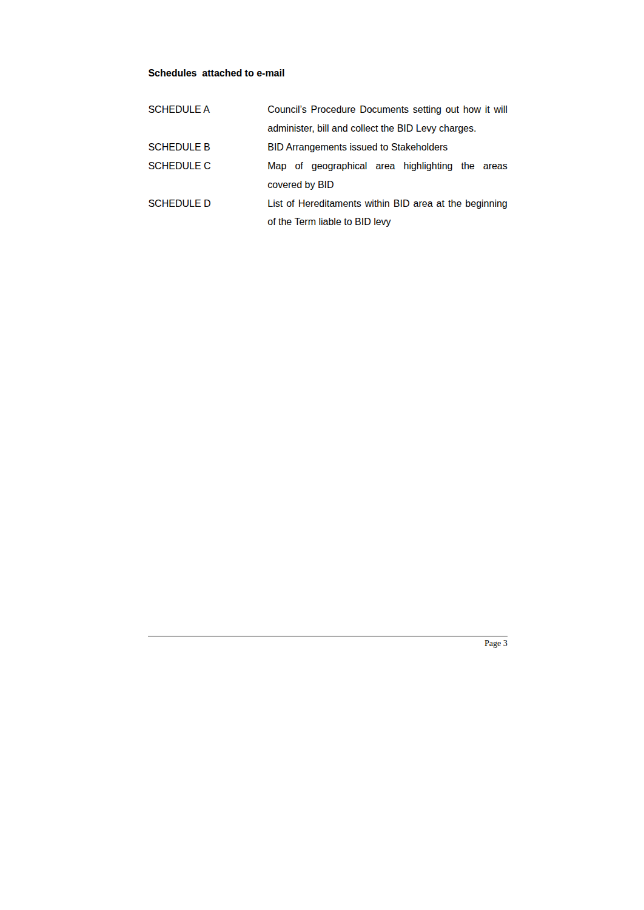Schedules attached to e-mail
| SCHEDULE A | Council’s Procedure Documents setting out how it will administer, bill and collect the BID Levy charges. |
| SCHEDULE B | BID Arrangements issued to Stakeholders |
| SCHEDULE C | Map of geographical area highlighting the areas covered by BID |
| SCHEDULE D | List of Hereditaments within BID area at the beginning of the Term liable to BID levy |
Page 3